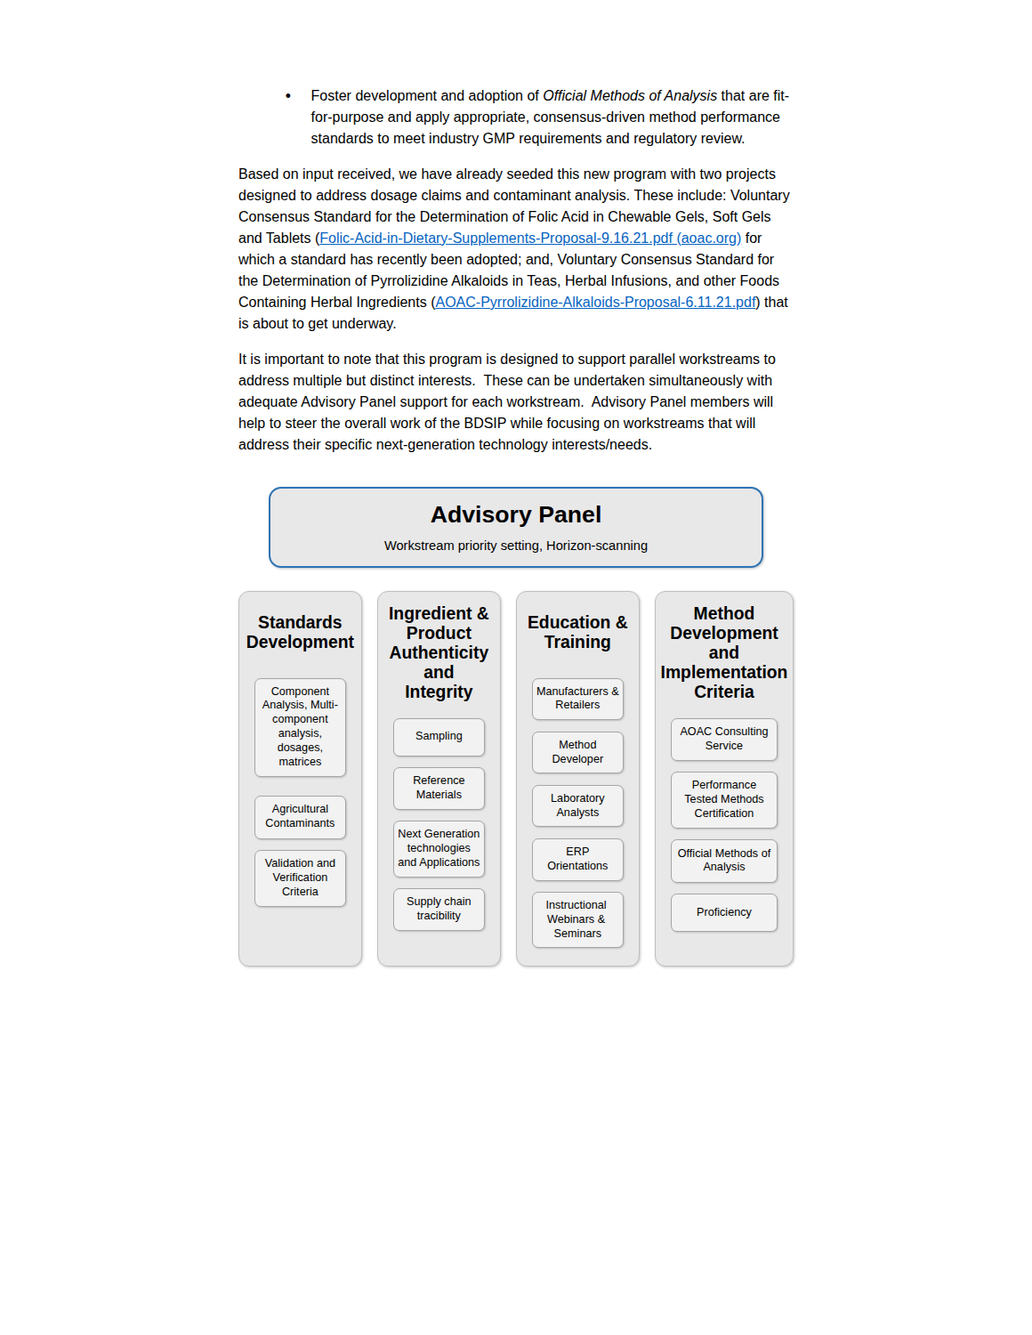Foster development and adoption of Official Methods of Analysis that are fit-for-purpose and apply appropriate, consensus-driven method performance standards to meet industry GMP requirements and regulatory review.
Based on input received, we have already seeded this new program with two projects designed to address dosage claims and contaminant analysis. These include: Voluntary Consensus Standard for the Determination of Folic Acid in Chewable Gels, Soft Gels and Tablets (Folic-Acid-in-Dietary-Supplements-Proposal-9.16.21.pdf (aoac.org) for which a standard has recently been adopted; and, Voluntary Consensus Standard for the Determination of Pyrrolizidine Alkaloids in Teas, Herbal Infusions, and other Foods Containing Herbal Ingredients (AOAC-Pyrrolizidine-Alkaloids-Proposal-6.11.21.pdf) that is about to get underway.
It is important to note that this program is designed to support parallel workstreams to address multiple but distinct interests. These can be undertaken simultaneously with adequate Advisory Panel support for each workstream. Advisory Panel members will help to steer the overall work of the BDSIP while focusing on workstreams that will address their specific next-generation technology interests/needs.
Advisory Panel
Workstream priority setting, Horizon-scanning
Standards
Development
Component Analysis, Multi-component analysis, dosages, matrices
Agricultural Contaminants
Validation and Verification Criteria
Ingredient &
Product
Authenticity and
Integrity
Sampling
Reference Materials
Next Generation technologies and Applications
Supply chain tracibility
Education &
Training
Manufacturers & Retailers
Method Developer
Laboratory Analysts
ERP Orientations
Instructional Webinars & Seminars
Method
Development and
Implementation
Criteria
AOAC Consulting Service
Performance Tested Methods Certification
Official Methods of Analysis
Proficiency